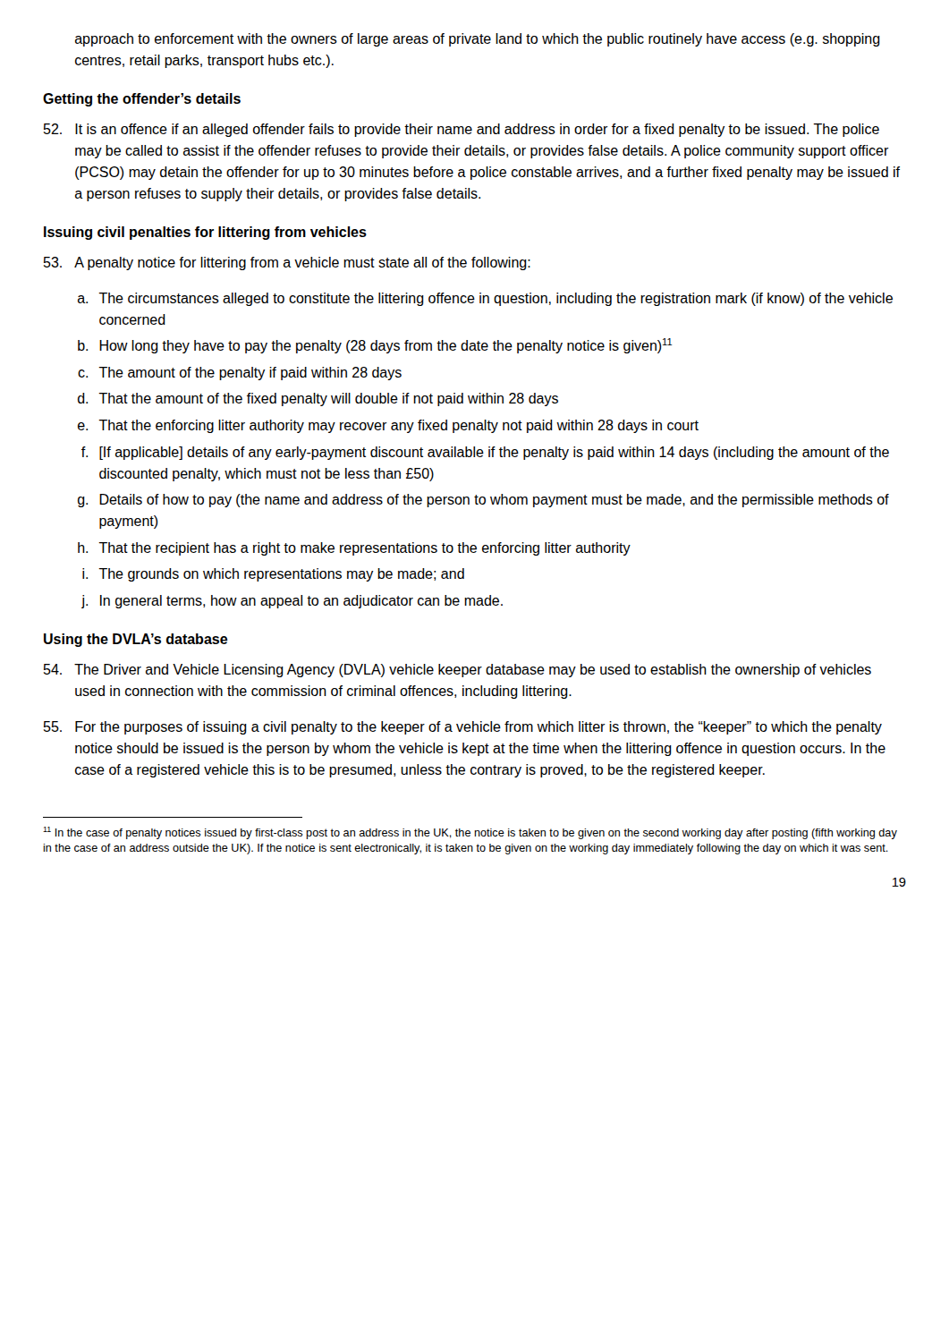approach to enforcement with the owners of large areas of private land to which the public routinely have access (e.g. shopping centres, retail parks, transport hubs etc.).
Getting the offender’s details
52.
It is an offence if an alleged offender fails to provide their name and address in order for a fixed penalty to be issued. The police may be called to assist if the offender refuses to provide their details, or provides false details. A police community support officer (PCSO) may detain the offender for up to 30 minutes before a police constable arrives, and a further fixed penalty may be issued if a person refuses to supply their details, or provides false details.
Issuing civil penalties for littering from vehicles
53.
A penalty notice for littering from a vehicle must state all of the following:
The circumstances alleged to constitute the littering offence in question, including the registration mark (if know) of the vehicle concerned
How long they have to pay the penalty (28 days from the date the penalty notice is given)11
The amount of the penalty if paid within 28 days
That the amount of the fixed penalty will double if not paid within 28 days
That the enforcing litter authority may recover any fixed penalty not paid within 28 days in court
[If applicable] details of any early-payment discount available if the penalty is paid within 14 days (including the amount of the discounted penalty, which must not be less than £50)
Details of how to pay (the name and address of the person to whom payment must be made, and the permissible methods of payment)
That the recipient has a right to make representations to the enforcing litter authority
The grounds on which representations may be made; and
In general terms, how an appeal to an adjudicator can be made.
Using the DVLA’s database
54.
The Driver and Vehicle Licensing Agency (DVLA) vehicle keeper database may be used to establish the ownership of vehicles used in connection with the commission of criminal offences, including littering.
55.
For the purposes of issuing a civil penalty to the keeper of a vehicle from which litter is thrown, the “keeper” to which the penalty notice should be issued is the person by whom the vehicle is kept at the time when the littering offence in question occurs. In the case of a registered vehicle this is to be presumed, unless the contrary is proved, to be the registered keeper.
11 In the case of penalty notices issued by first-class post to an address in the UK, the notice is taken to be given on the second working day after posting (fifth working day in the case of an address outside the UK). If the notice is sent electronically, it is taken to be given on the working day immediately following the day on which it was sent.
19